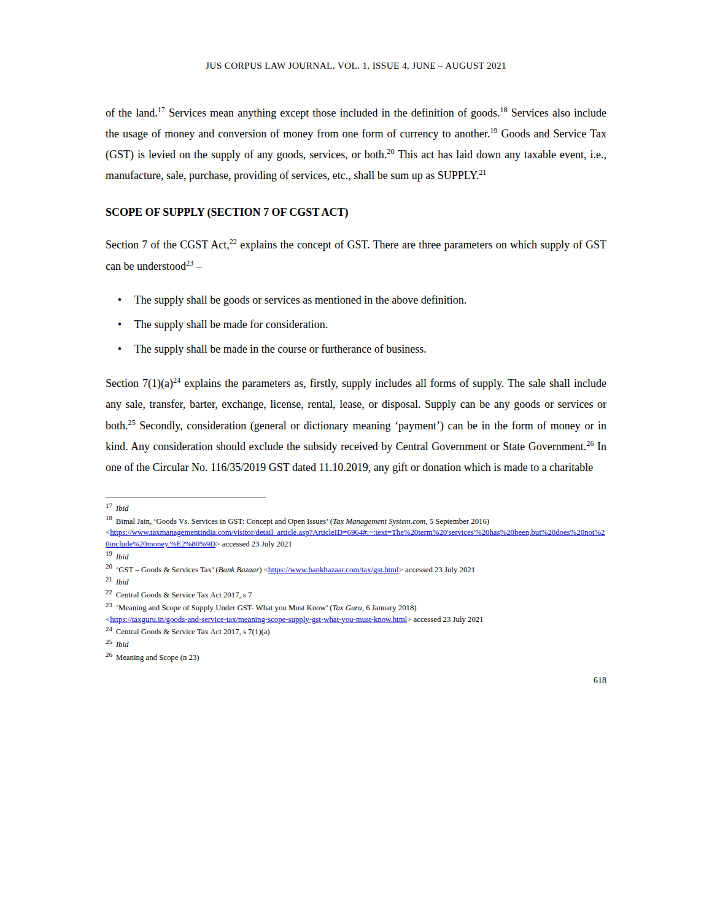JUS CORPUS LAW JOURNAL, VOL. 1, ISSUE 4, JUNE – AUGUST 2021
of the land.17 Services mean anything except those included in the definition of goods.18 Services also include the usage of money and conversion of money from one form of currency to another.19 Goods and Service Tax (GST) is levied on the supply of any goods, services, or both.20 This act has laid down any taxable event, i.e., manufacture, sale, purchase, providing of services, etc., shall be sum up as SUPPLY.21
SCOPE OF SUPPLY (SECTION 7 OF CGST ACT)
Section 7 of the CGST Act,22 explains the concept of GST. There are three parameters on which supply of GST can be understood23 –
The supply shall be goods or services as mentioned in the above definition.
The supply shall be made for consideration.
The supply shall be made in the course or furtherance of business.
Section 7(1)(a)24 explains the parameters as, firstly, supply includes all forms of supply. The sale shall include any sale, transfer, barter, exchange, license, rental, lease, or disposal. Supply can be any goods or services or both.25 Secondly, consideration (general or dictionary meaning ‘payment’) can be in the form of money or in kind. Any consideration should exclude the subsidy received by Central Government or State Government.26 In one of the Circular No. 116/35/2019 GST dated 11.10.2019, any gift or donation which is made to a charitable
17 Ibid
18 Bimal Jain, ‘Goods Vs. Services in GST: Concept and Open Issues’ (Tax Management System.com, 5 September 2016)
<https://www.taxmanagementindia.com/visitor/detail_article.asp?ArticleID=6964#:~:text=The%20term%20'services'%20has%20been,but%20does%20not%20include%20money.%E2%80%9D> accessed 23 July 2021
19 Ibid
20 ‘GST – Goods & Services Tax’ (Bank Bazaar) <https://www.bankbazaar.com/tax/gst.html> accessed 23 July 2021
21 Ibid
22 Central Goods & Service Tax Act 2017, s 7
23 ‘Meaning and Scope of Supply Under GST- What you Must Know’ (Tax Guru, 6 January 2018)
<https://taxguru.in/goods-and-service-tax/meaning-scope-supply-gst-what-you-must-know.html> accessed 23 July 2021
24 Central Goods & Service Tax Act 2017, s 7(1)(a)
25 Ibid
26 Meaning and Scope (n 23)
618